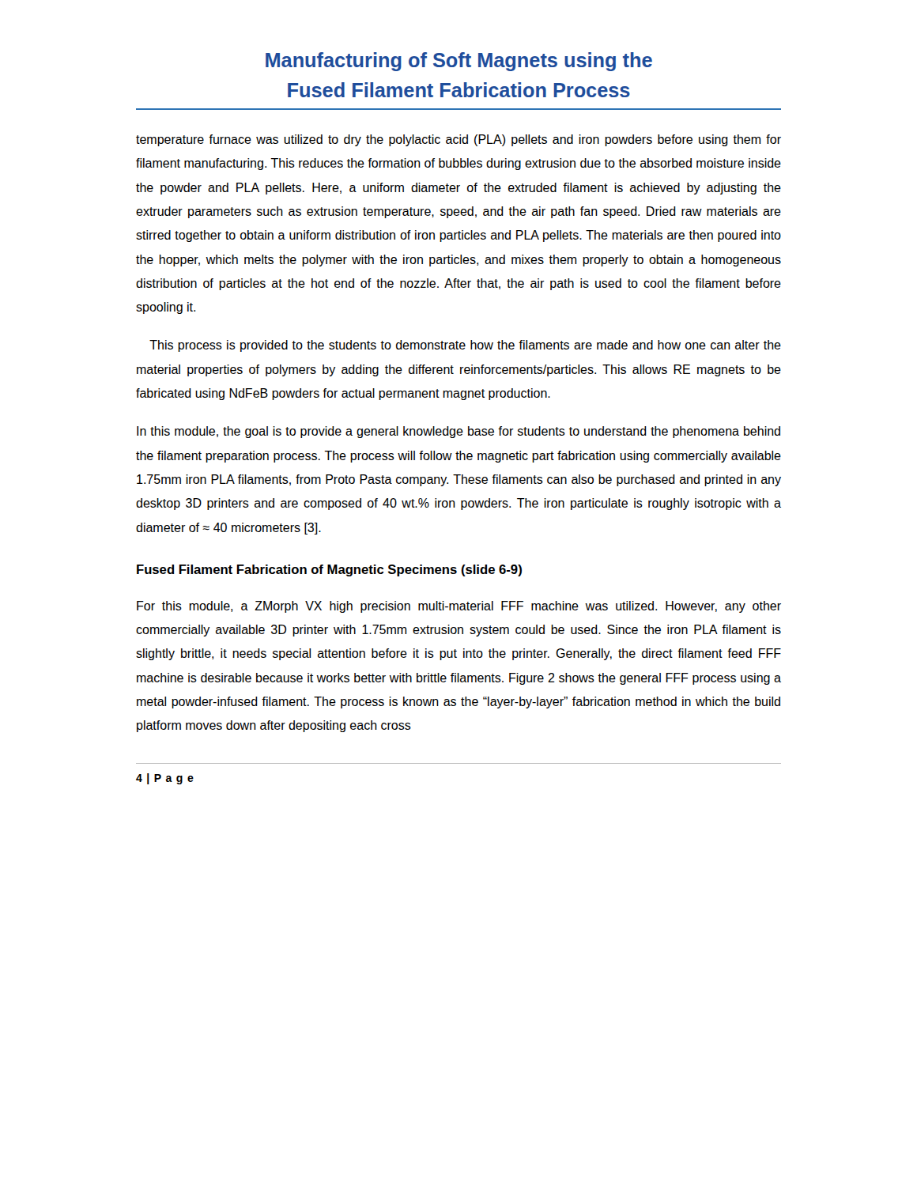Manufacturing of Soft Magnets using the
Fused Filament Fabrication Process
temperature furnace was utilized to dry the polylactic acid (PLA) pellets and iron powders before using them for filament manufacturing. This reduces the formation of bubbles during extrusion due to the absorbed moisture inside the powder and PLA pellets. Here, a uniform diameter of the extruded filament is achieved by adjusting the extruder parameters such as extrusion temperature, speed, and the air path fan speed. Dried raw materials are stirred together to obtain a uniform distribution of iron particles and PLA pellets. The materials are then poured into the hopper, which melts the polymer with the iron particles, and mixes them properly to obtain a homogeneous distribution of particles at the hot end of the nozzle. After that, the air path is used to cool the filament before spooling it.
This process is provided to the students to demonstrate how the filaments are made and how one can alter the material properties of polymers by adding the different reinforcements/particles. This allows RE magnets to be fabricated using NdFeB powders for actual permanent magnet production.
In this module, the goal is to provide a general knowledge base for students to understand the phenomena behind the filament preparation process. The process will follow the magnetic part fabrication using commercially available 1.75mm iron PLA filaments, from Proto Pasta company. These filaments can also be purchased and printed in any desktop 3D printers and are composed of 40 wt.% iron powders. The iron particulate is roughly isotropic with a diameter of ≈ 40 micrometers [3].
Fused Filament Fabrication of Magnetic Specimens (slide 6-9)
For this module, a ZMorph VX high precision multi-material FFF machine was utilized. However, any other commercially available 3D printer with 1.75mm extrusion system could be used. Since the iron PLA filament is slightly brittle, it needs special attention before it is put into the printer. Generally, the direct filament feed FFF machine is desirable because it works better with brittle filaments. Figure 2 shows the general FFF process using a metal powder-infused filament. The process is known as the “layer-by-layer” fabrication method in which the build platform moves down after depositing each cross
4 | P a g e